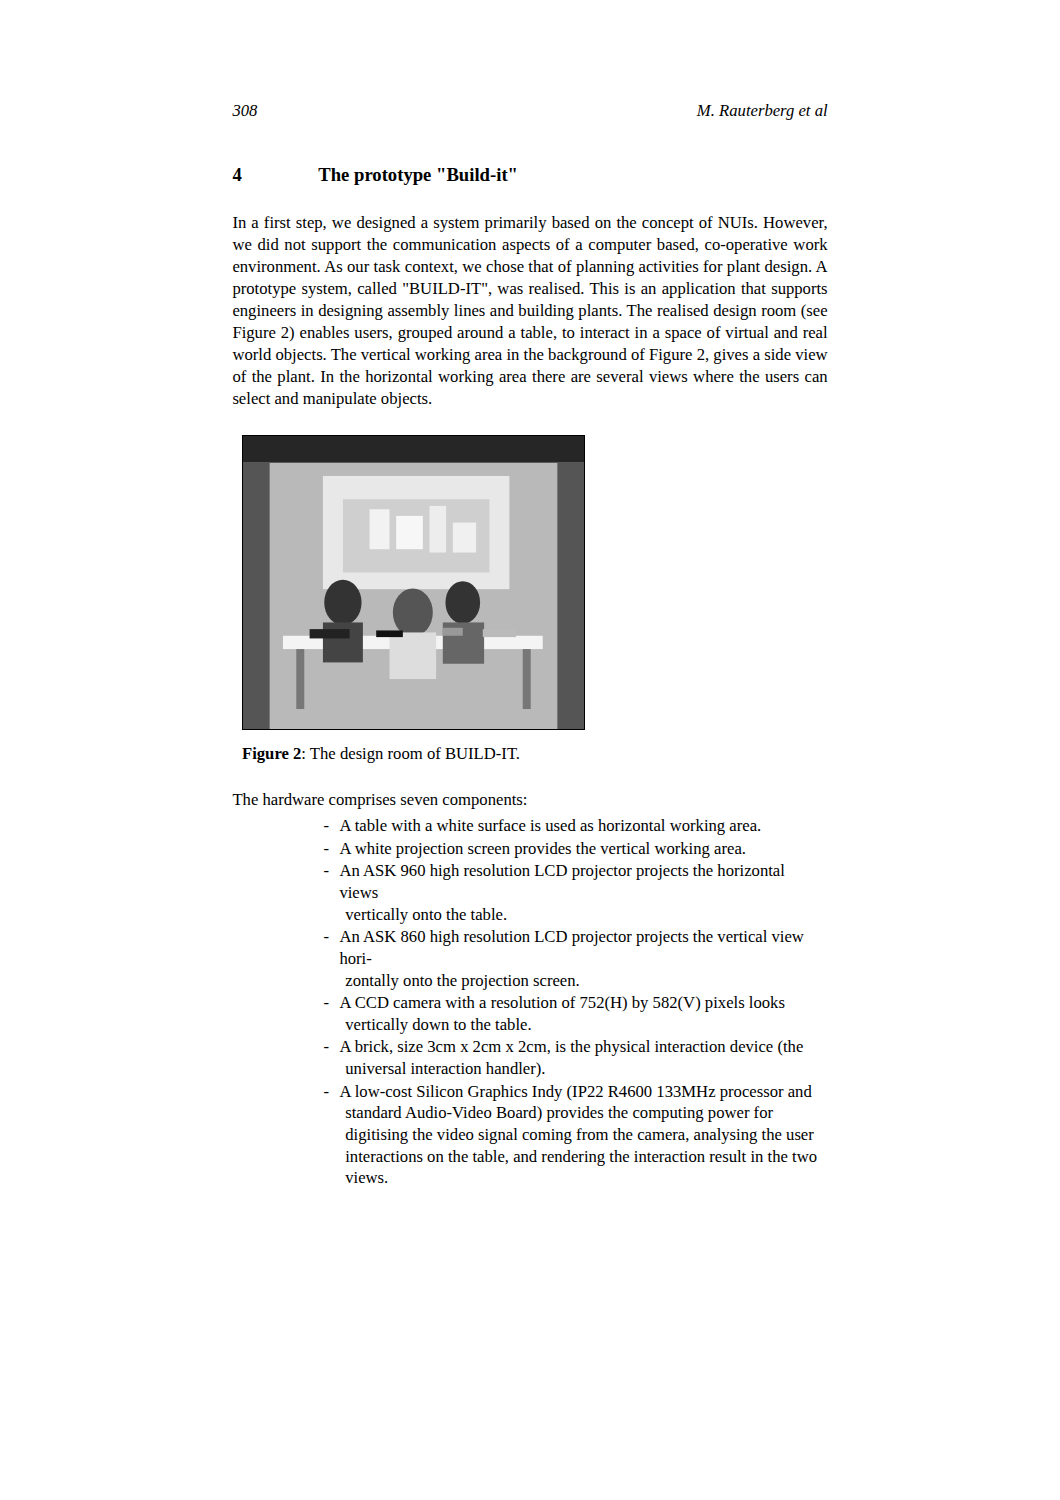308 M. Rauterberg et al
4 The prototype "Build-it"
In a first step, we designed a system primarily based on the concept of NUIs. However, we did not support the communication aspects of a computer based, co-operative work environment. As our task context, we chose that of planning activities for plant design. A prototype system, called "BUILD-IT", was realised. This is an application that supports engineers in designing assembly lines and building plants. The realised design room (see Figure 2) enables users, grouped around a table, to interact in a space of virtual and real world objects. The vertical working area in the background of Figure 2, gives a side view of the plant. In the horizontal working area there are several views where the users can select and manipulate objects.
Figure 2: The design room of BUILD-IT.
The hardware comprises seven components:
A table with a white surface is used as horizontal working area.
A white projection screen provides the vertical working area.
An ASK 960 high resolution LCD projector projects the horizontal viewsvertically onto the table.
An ASK 860 high resolution LCD projector projects the vertical view hori-zontally onto the projection screen.
A CCD camera with a resolution of 752(H) by 582(V) pixels looksvertically down to the table.
A brick, size 3cm x 2cm x 2cm, is the physical interaction device (theuniversal interaction handler).
A low-cost Silicon Graphics Indy (IP22 R4600 133MHz processor andstandard Audio-Video Board) provides the computing power for digitising the video signal coming from the camera, analysing the user interactions on the table, and rendering the interaction result in the two views.